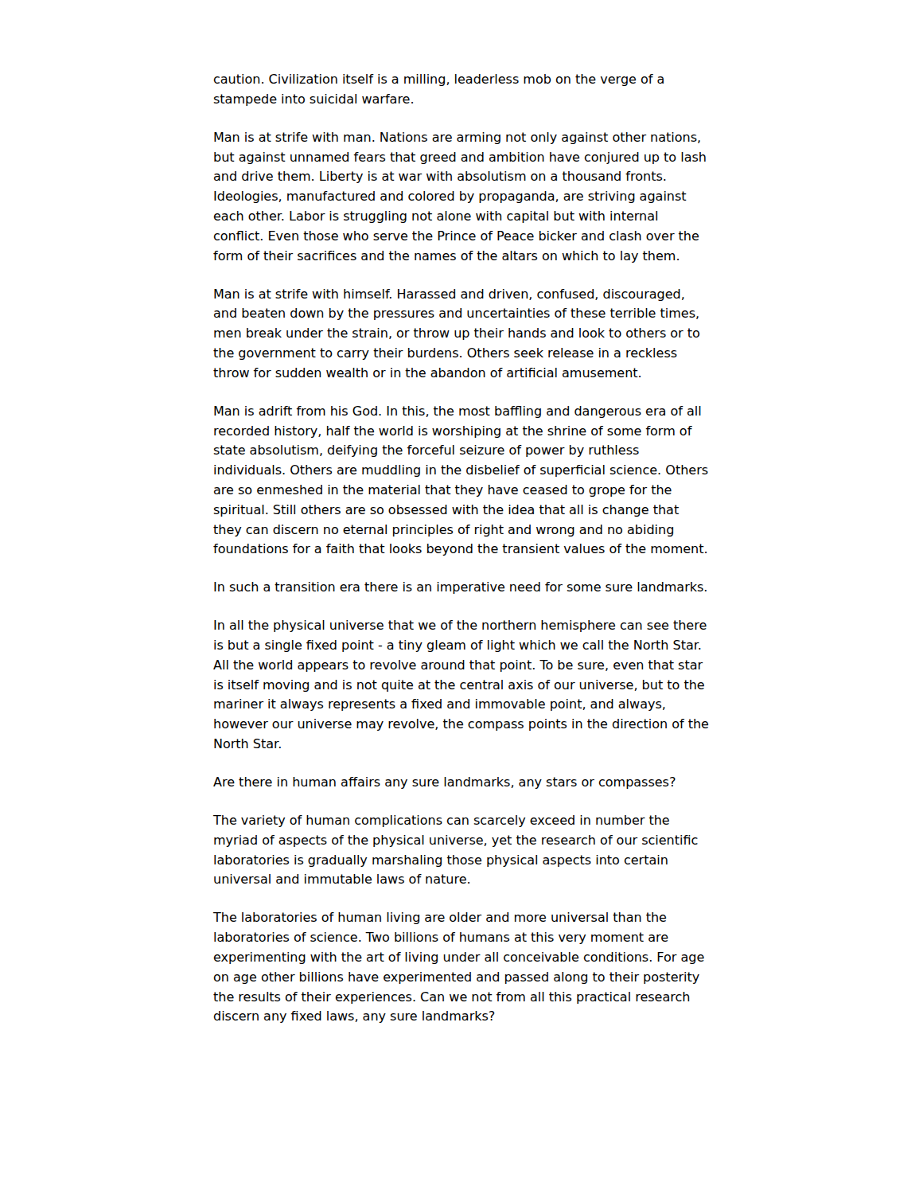caution. Civilization itself is a milling, leaderless mob on the verge of a stampede into suicidal warfare.
Man is at strife with man. Nations are arming not only against other nations, but against unnamed fears that greed and ambition have conjured up to lash and drive them. Liberty is at war with absolutism on a thousand fronts. Ideologies, manufactured and colored by propaganda, are striving against each other. Labor is struggling not alone with capital but with internal conflict. Even those who serve the Prince of Peace bicker and clash over the form of their sacrifices and the names of the altars on which to lay them.
Man is at strife with himself. Harassed and driven, confused, discouraged, and beaten down by the pressures and uncertainties of these terrible times, men break under the strain, or throw up their hands and look to others or to the government to carry their burdens. Others seek release in a reckless throw for sudden wealth or in the abandon of artificial amusement.
Man is adrift from his God. In this, the most baffling and dangerous era of all recorded history, half the world is worshiping at the shrine of some form of state absolutism, deifying the forceful seizure of power by ruthless individuals. Others are muddling in the disbelief of superficial science. Others are so enmeshed in the material that they have ceased to grope for the spiritual. Still others are so obsessed with the idea that all is change that they can discern no eternal principles of right and wrong and no abiding foundations for a faith that looks beyond the transient values of the moment.
In such a transition era there is an imperative need for some sure landmarks.
In all the physical universe that we of the northern hemisphere can see there is but a single fixed point - a tiny gleam of light which we call the North Star. All the world appears to revolve around that point. To be sure, even that star is itself moving and is not quite at the central axis of our universe, but to the mariner it always represents a fixed and immovable point, and always, however our universe may revolve, the compass points in the direction of the North Star.
Are there in human affairs any sure landmarks, any stars or compasses?
The variety of human complications can scarcely exceed in number the myriad of aspects of the physical universe, yet the research of our scientific laboratories is gradually marshaling those physical aspects into certain universal and immutable laws of nature.
The laboratories of human living are older and more universal than the laboratories of science. Two billions of humans at this very moment are experimenting with the art of living under all conceivable conditions. For age on age other billions have experimented and passed along to their posterity the results of their experiences. Can we not from all this practical research discern any fixed laws, any sure landmarks?